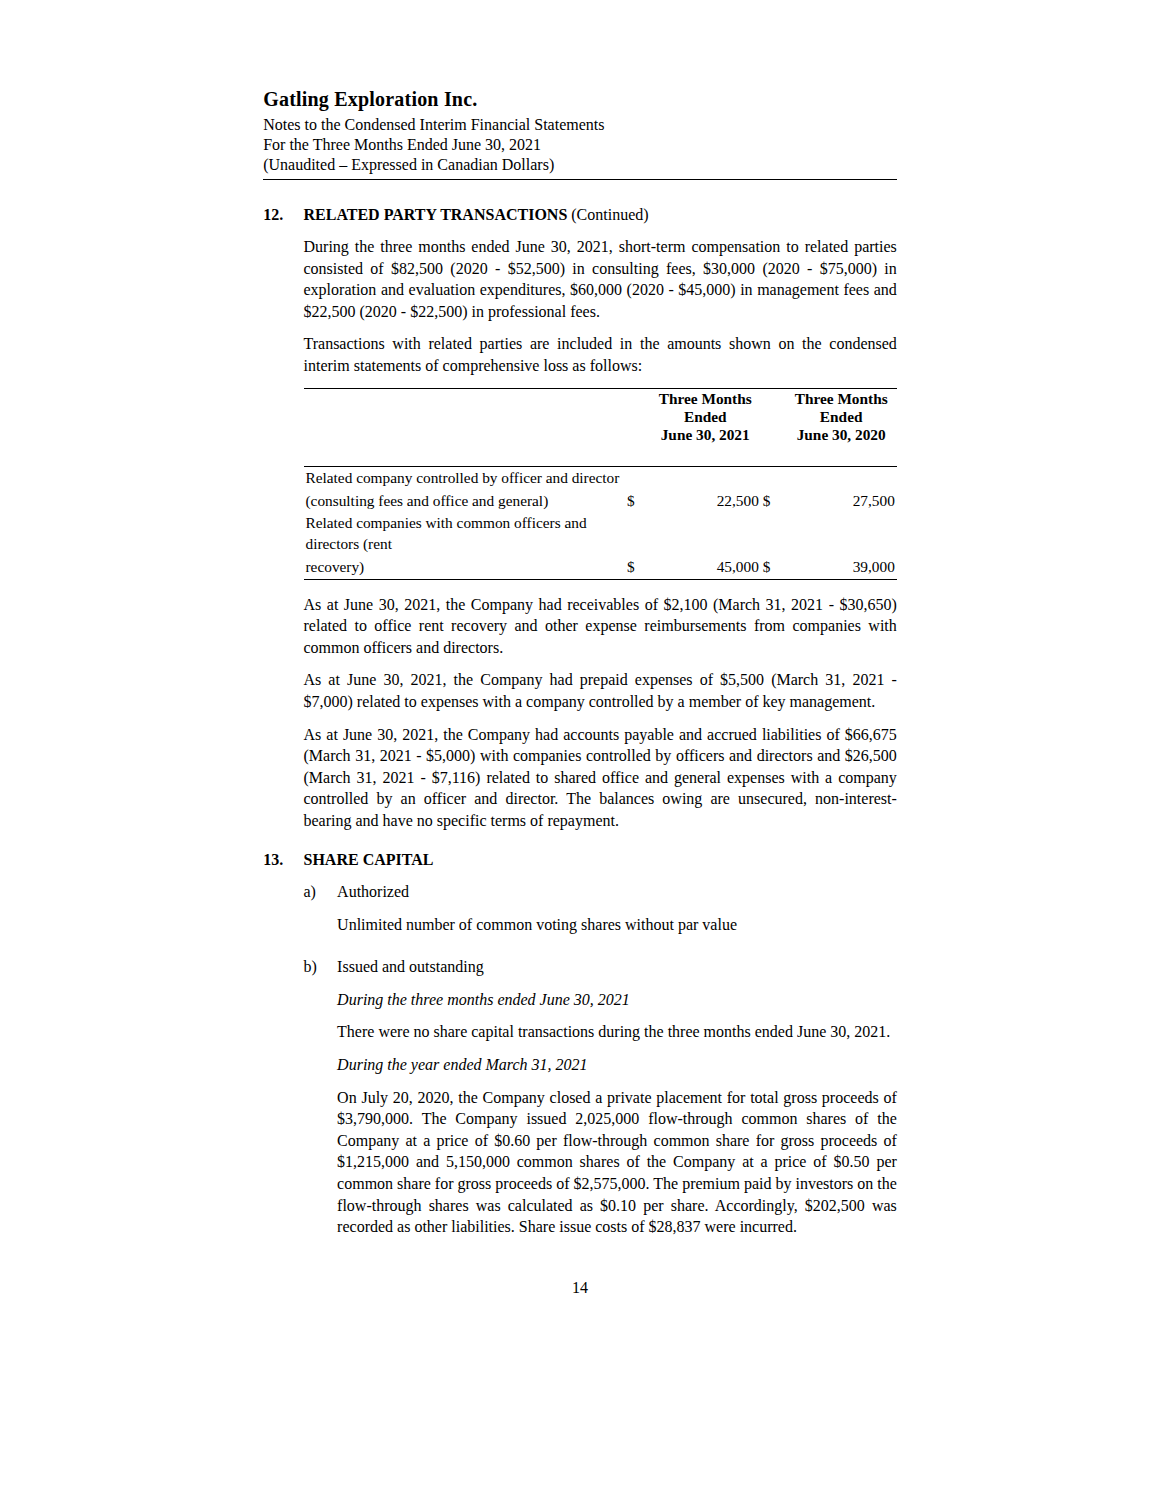Gatling Exploration Inc.
Notes to the Condensed Interim Financial Statements
For the Three Months Ended June 30, 2021
(Unaudited – Expressed in Canadian Dollars)
12. RELATED PARTY TRANSACTIONS (Continued)
During the three months ended June 30, 2021, short-term compensation to related parties consisted of $82,500 (2020 - $52,500) in consulting fees, $30,000 (2020 - $75,000) in exploration and evaluation expenditures, $60,000 (2020 - $45,000) in management fees and $22,500 (2020 - $22,500) in professional fees.
Transactions with related parties are included in the amounts shown on the condensed interim statements of comprehensive loss as follows:
| | | Three Months Ended June 30, 2021 | | Three Months Ended June 30, 2020 |
| --- | --- | --- | --- | --- |
| Related company controlled by officer and director | | | | |
| (consulting fees and office and general) | $ | 22,500 | $ | 27,500 |
| Related companies with common officers and directors (rent | | | | |
| recovery) | $ | 45,000 | $ | 39,000 |
As at June 30, 2021, the Company had receivables of $2,100 (March 31, 2021 - $30,650) related to office rent recovery and other expense reimbursements from companies with common officers and directors.
As at June 30, 2021, the Company had prepaid expenses of $5,500 (March 31, 2021 - $7,000) related to expenses with a company controlled by a member of key management.
As at June 30, 2021, the Company had accounts payable and accrued liabilities of $66,675 (March 31, 2021 - $5,000) with companies controlled by officers and directors and $26,500 (March 31, 2021 - $7,116) related to shared office and general expenses with a company controlled by an officer and director. The balances owing are unsecured, non-interest-bearing and have no specific terms of repayment.
13. SHARE CAPITAL
a)
Authorized
Unlimited number of common voting shares without par value
b)
Issued and outstanding
During the three months ended June 30, 2021
There were no share capital transactions during the three months ended June 30, 2021.
During the year ended March 31, 2021
On July 20, 2020, the Company closed a private placement for total gross proceeds of $3,790,000. The Company issued 2,025,000 flow-through common shares of the Company at a price of $0.60 per flow-through common share for gross proceeds of $1,215,000 and 5,150,000 common shares of the Company at a price of $0.50 per common share for gross proceeds of $2,575,000. The premium paid by investors on the flow-through shares was calculated as $0.10 per share. Accordingly, $202,500 was recorded as other liabilities. Share issue costs of $28,837 were incurred.
14